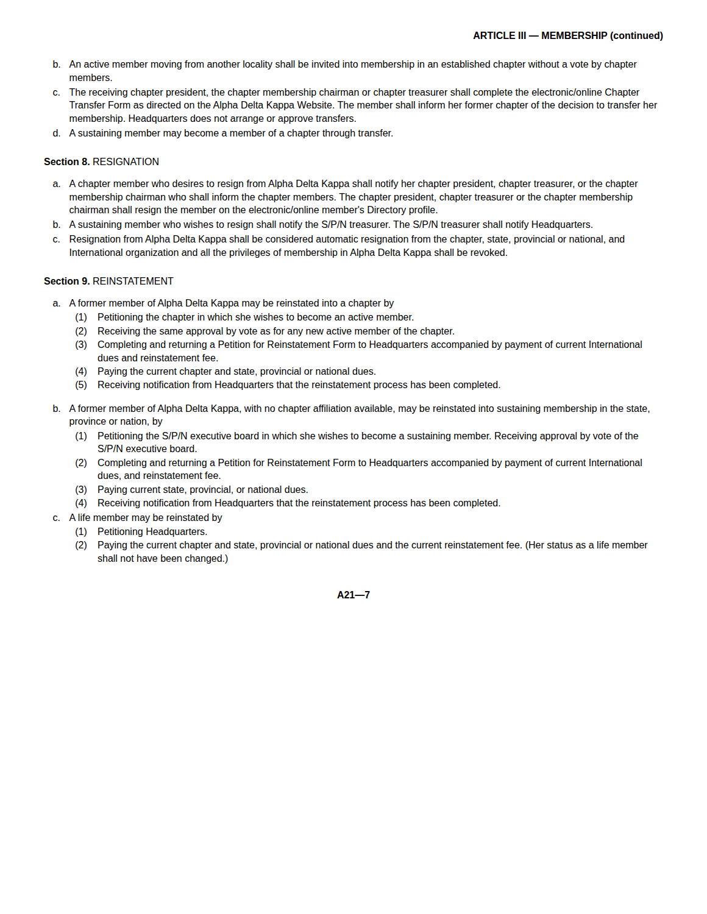ARTICLE III — MEMBERSHIP (continued)
b. An active member moving from another locality shall be invited into membership in an established chapter without a vote by chapter members.
c. The receiving chapter president, the chapter membership chairman or chapter treasurer shall complete the electronic/online Chapter Transfer Form as directed on the Alpha Delta Kappa Website. The member shall inform her former chapter of the decision to transfer her membership. Headquarters does not arrange or approve transfers.
d. A sustaining member may become a member of a chapter through transfer.
Section 8. RESIGNATION
a. A chapter member who desires to resign from Alpha Delta Kappa shall notify her chapter president, chapter treasurer, or the chapter membership chairman who shall inform the chapter members. The chapter president, chapter treasurer or the chapter membership chairman shall resign the member on the electronic/online member's Directory profile.
b. A sustaining member who wishes to resign shall notify the S/P/N treasurer. The S/P/N treasurer shall notify Headquarters.
c. Resignation from Alpha Delta Kappa shall be considered automatic resignation from the chapter, state, provincial or national, and International organization and all the privileges of membership in Alpha Delta Kappa shall be revoked.
Section 9. REINSTATEMENT
a. A former member of Alpha Delta Kappa may be reinstated into a chapter by
(1) Petitioning the chapter in which she wishes to become an active member.
(2) Receiving the same approval by vote as for any new active member of the chapter.
(3) Completing and returning a Petition for Reinstatement Form to Headquarters accompanied by payment of current International dues and reinstatement fee.
(4) Paying the current chapter and state, provincial or national dues.
(5) Receiving notification from Headquarters that the reinstatement process has been completed.
b. A former member of Alpha Delta Kappa, with no chapter affiliation available, may be reinstated into sustaining membership in the state, province or nation, by
(1) Petitioning the S/P/N executive board in which she wishes to become a sustaining member. Receiving approval by vote of the S/P/N executive board.
(2) Completing and returning a Petition for Reinstatement Form to Headquarters accompanied by payment of current International dues, and reinstatement fee.
(3) Paying current state, provincial, or national dues.
(4) Receiving notification from Headquarters that the reinstatement process has been completed.
c. A life member may be reinstated by
(1) Petitioning Headquarters.
(2) Paying the current chapter and state, provincial or national dues and the current reinstatement fee. (Her status as a life member shall not have been changed.)
A21—7